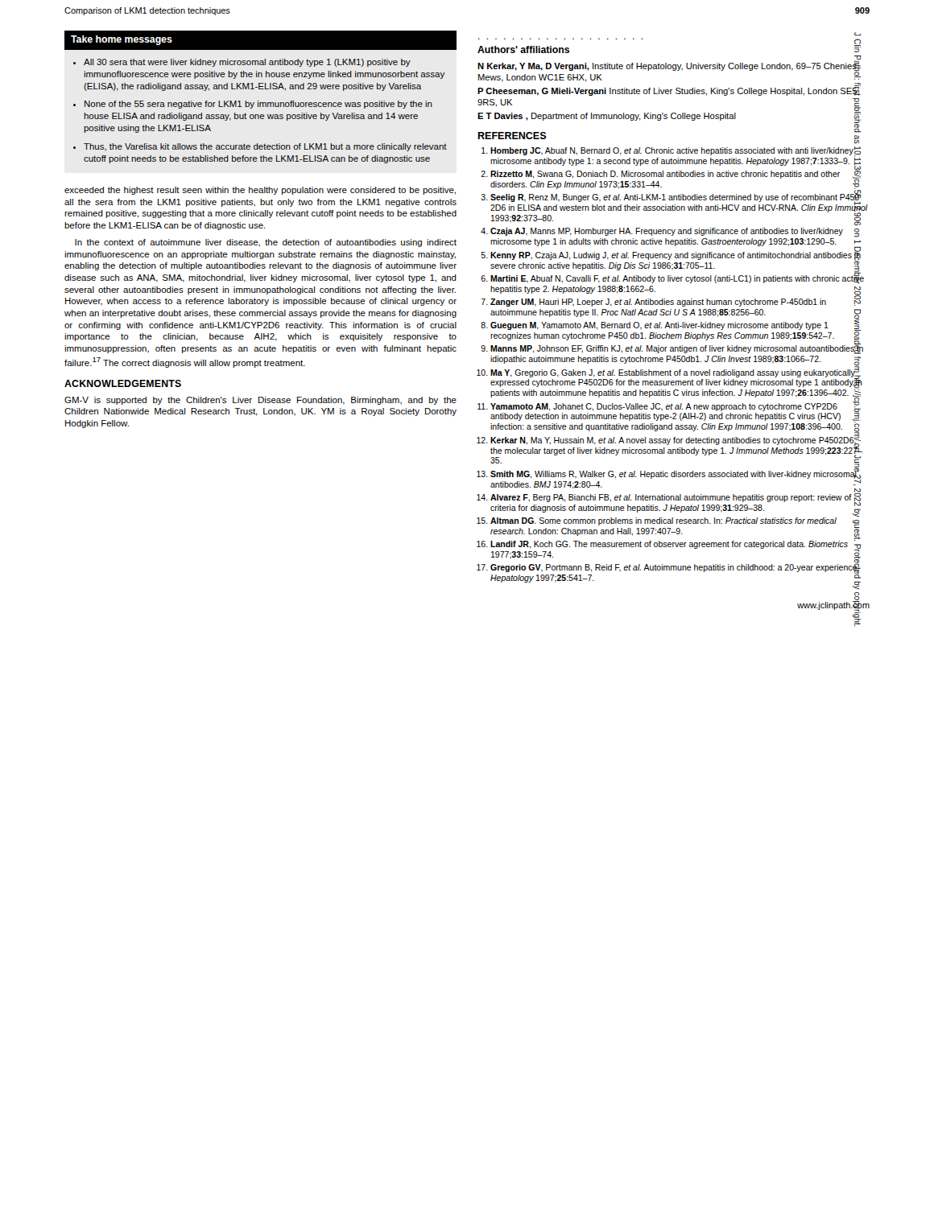Comparison of LKM1 detection techniques
909
Take home messages
All 30 sera that were liver kidney microsomal antibody type 1 (LKM1) positive by immunofluorescence were positive by the in house enzyme linked immunosorbent assay (ELISA), the radioligand assay, and LKM1-ELISA, and 29 were positive by Varelisa
None of the 55 sera negative for LKM1 by immunofluorescence was positive by the in house ELISA and radioligand assay, but one was positive by Varelisa and 14 were positive using the LKM1-ELISA
Thus, the Varelisa kit allows the accurate detection of LKM1 but a more clinically relevant cutoff point needs to be established before the LKM1-ELISA can be of diagnostic use
exceeded the highest result seen within the healthy population were considered to be positive, all the sera from the LKM1 positive patients, but only two from the LKM1 negative controls remained positive, suggesting that a more clinically relevant cutoff point needs to be established before the LKM1-ELISA can be of diagnostic use.
In the context of autoimmune liver disease, the detection of autoantibodies using indirect immunofluorescence on an appropriate multiorgan substrate remains the diagnostic mainstay, enabling the detection of multiple autoantibodies relevant to the diagnosis of autoimmune liver disease such as ANA, SMA, mitochondrial, liver kidney microsomal, liver cytosol type 1, and several other autoantibodies present in immunopathological conditions not affecting the liver. However, when access to a reference laboratory is impossible because of clinical urgency or when an interpretative doubt arises, these commercial assays provide the means for diagnosing or confirming with confidence anti-LKM1/CYP2D6 reactivity. This information is of crucial importance to the clinician, because AIH2, which is exquisitely responsive to immunosuppression, often presents as an acute hepatitis or even with fulminant hepatic failure.17 The correct diagnosis will allow prompt treatment.
ACKNOWLEDGEMENTS
GM-V is supported by the Children's Liver Disease Foundation, Birmingham, and by the Children Nationwide Medical Research Trust, London, UK. YM is a Royal Society Dorothy Hodgkin Fellow.
. . . . . . . . . . . . . . . . . . . .
Authors' affiliations
N Kerkar, Y Ma, D Vergani, Institute of Hepatology, University College London, 69–75 Chenies Mews, London WC1E 6HX, UK
P Cheeseman, G Mieli-Vergani Institute of Liver Studies, King's College Hospital, London SE5 9RS, UK
E T Davies , Department of Immunology, King's College Hospital
REFERENCES
Homberg JC, Abuaf N, Bernard O, et al. Chronic active hepatitis associated with anti liver/kidney microsome antibody type 1: a second type of autoimmune hepatitis. Hepatology 1987;7:1333–9.
Rizzetto M, Swana G, Doniach D. Microsomal antibodies in active chronic hepatitis and other disorders. Clin Exp Immunol 1973;15:331–44.
Seelig R, Renz M, Bunger G, et al. Anti-LKM-1 antibodies determined by use of recombinant P450 2D6 in ELISA and western blot and their association with anti-HCV and HCV-RNA. Clin Exp Immunol 1993;92:373–80.
Czaja AJ, Manns MP, Homburger HA. Frequency and significance of antibodies to liver/kidney microsome type 1 in adults with chronic active hepatitis. Gastroenterology 1992;103:1290–5.
Kenny RP, Czaja AJ, Ludwig J, et al. Frequency and significance of antimitochondrial antibodies in severe chronic active hepatitis. Dig Dis Sci 1986;31:705–11.
Martini E, Abuaf N, Cavalli F, et al. Antibody to liver cytosol (anti-LC1) in patients with chronic active hepatitis type 2. Hepatology 1988;8:1662–6.
Zanger UM, Hauri HP, Loeper J, et al. Antibodies against human cytochrome P-450db1 in autoimmune hepatitis type II. Proc Natl Acad Sci U S A 1988;85:8256–60.
Gueguen M, Yamamoto AM, Bernard O, et al. Anti-liver-kidney microsome antibody type 1 recognizes human cytochrome P450 db1. Biochem Biophys Res Commun 1989;159:542–7.
Manns MP, Johnson EF, Griffin KJ, et al. Major antigen of liver kidney microsomal autoantibodies in idiopathic autoimmune hepatitis is cytochrome P450db1. J Clin Invest 1989;83:1066–72.
Ma Y, Gregorio G, Gaken J, et al. Establishment of a novel radioligand assay using eukaryotically expressed cytochrome P4502D6 for the measurement of liver kidney microsomal type 1 antibody in patients with autoimmune hepatitis and hepatitis C virus infection. J Hepatol 1997;26:1396–402.
Yamamoto AM, Johanet C, Duclos-Vallee JC, et al. A new approach to cytochrome CYP2D6 antibody detection in autoimmune hepatitis type-2 (AIH-2) and chronic hepatitis C virus (HCV) infection: a sensitive and quantitative radioligand assay. Clin Exp Immunol 1997;108:396–400.
Kerkar N, Ma Y, Hussain M, et al. A novel assay for detecting antibodies to cytochrome P4502D6, the molecular target of liver kidney microsomal antibody type 1. J Immunol Methods 1999;223:227–35.
Smith MG, Williams R, Walker G, et al. Hepatic disorders associated with liver-kidney microsomal antibodies. BMJ 1974;2:80–4.
Alvarez F, Berg PA, Bianchi FB, et al. International autoimmune hepatitis group report: review of criteria for diagnosis of autoimmune hepatitis. J Hepatol 1999;31:929–38.
Altman DG. Some common problems in medical research. In: Practical statistics for medical research. London: Chapman and Hall, 1997:407–9.
Landif JR, Koch GG. The measurement of observer agreement for categorical data. Biometrics 1977;33:159–74.
Gregorio GV, Portmann B, Reid F, et al. Autoimmune hepatitis in childhood: a 20-year experience. Hepatology 1997;25:541–7.
www.jclinpath.com
J Clin Pathol: first published as 10.1136/jcp.55.12.906 on 1 December 2002. Downloaded from http://jcp.bmj.com/ on June 27, 2022 by guest. Protected by copyright.